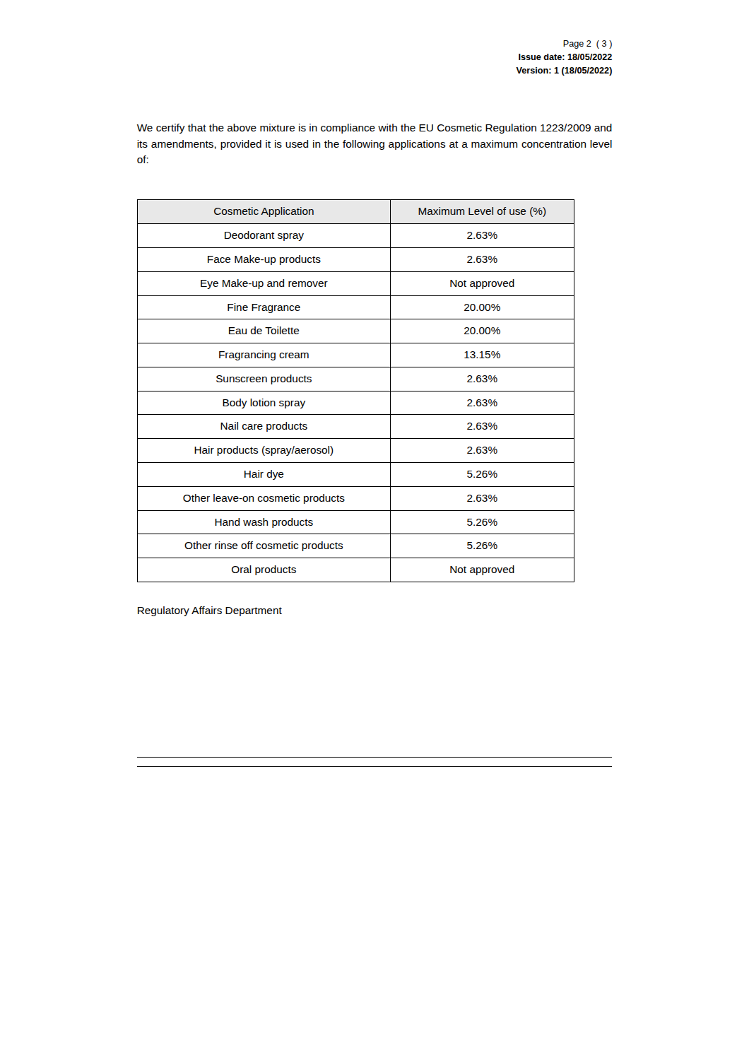Page 2 ( 3 )
Issue date: 18/05/2022
Version: 1 (18/05/2022)
We certify that the above mixture is in compliance with the EU Cosmetic Regulation 1223/2009 and its amendments, provided it is used in the following applications at a maximum concentration level of:
| Cosmetic Application | Maximum Level of use (%) |
| --- | --- |
| Deodorant spray | 2.63% |
| Face Make-up products | 2.63% |
| Eye Make-up and remover | Not approved |
| Fine Fragrance | 20.00% |
| Eau de Toilette | 20.00% |
| Fragrancing cream | 13.15% |
| Sunscreen products | 2.63% |
| Body lotion spray | 2.63% |
| Nail care products | 2.63% |
| Hair products (spray/aerosol) | 2.63% |
| Hair dye | 5.26% |
| Other leave-on cosmetic products | 2.63% |
| Hand wash products | 5.26% |
| Other rinse off cosmetic products | 5.26% |
| Oral products | Not approved |
Regulatory Affairs Department